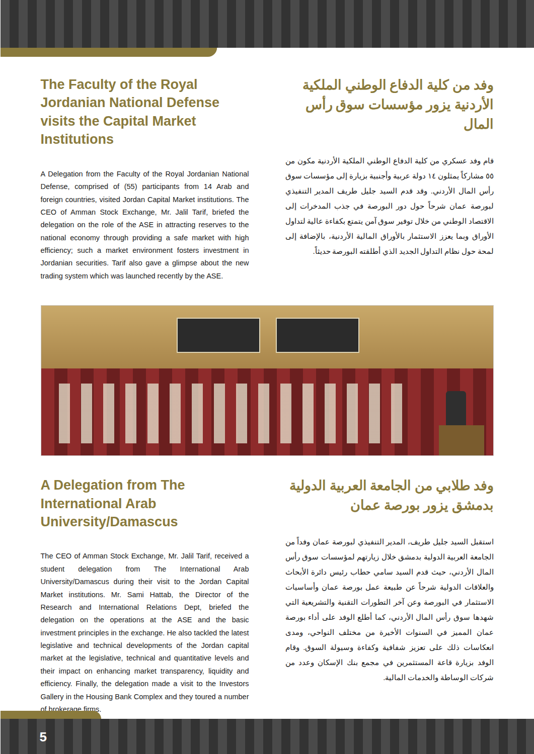The Faculty of the Royal Jordanian National Defense visits the Capital Market Institutions
A Delegation from the Faculty of the Royal Jordanian National Defense, comprised of (55) participants from 14 Arab and foreign countries, visited Jordan Capital Market institutions. The CEO of Amman Stock Exchange, Mr. Jalil Tarif, briefed the delegation on the role of the ASE in attracting reserves to the national economy through providing a safe market with high efficiency; such a market environment fosters investment in Jordanian securities. Tarif also gave a glimpse about the new trading system which was launched recently by the ASE.
وفد من كلية الدفاع الوطني الملكية الأردنية يزور مؤسسات سوق رأس المال
قام وفد عسكري من كلية الدفاع الوطني الملكية الأردنية مكون من ٥٥ مشاركاً يمثلون ١٤ دولة عربية وأجنبية بزيارة إلى مؤسسات سوق رأس المال الأردني. وقد قدم السيد جليل طريف المدير التنفيذي لبورصة عمان شرحاً حول دور البورصة في جذب المدخرات إلى الاقتصاد الوطني من خلال توفير سوق آمن يتمتع بكفاءة عالية لتداول الأوراق وبما يعزز الاستثمار بالأوراق المالية الأردنية، بالإضافة إلى لمحة حول نظام التداول الجديد الذي أطلقته البورصة حديثاً.
A Delegation from The International Arab University/Damascus
The CEO of Amman Stock Exchange, Mr. Jalil Tarif, received a student delegation from The International Arab University/Damascus during their visit to the Jordan Capital Market institutions. Mr. Sami Hattab, the Director of the Research and International Relations Dept, briefed the delegation on the operations at the ASE and the basic investment principles in the exchange. He also tackled the latest legislative and technical developments of the Jordan capital market at the legislative, technical and quantitative levels and their impact on enhancing market transparency, liquidity and efficiency. Finally, the delegation made a visit to the Investors Gallery in the Housing Bank Complex and they toured a number of brokerage firms.
وفد طلابي من الجامعة العربية الدولية بدمشق يزور بورصة عمان
استقبل السيد جليل طريف، المدير التنفيذي لبورصة عمان وفداً من الجامعة العربية الدولية بدمشق خلال زيارتهم لمؤسسات سوق رأس المال الأردني، حيث قدم السيد سامي حطاب رئيس دائرة الأبحاث والعلاقات الدولية شرحاً عن طبيعة عمل بورصة عمان وأساسيات الاستثمار في البورصة وعن آخر التطورات التقنية والتشريعية التي شهدها سوق رأس المال الأردني، كما أطلع الوفد على أداء بورصة عمان المميز في السنوات الأخيرة من مختلف النواحي، ومدى انعكاسات ذلك على تعزيز شفافية وكفاءة وسيولة السوق. وقام الوفد بزيارة قاعة المستثمرين في مجمع بنك الإسكان وعدد من شركات الوساطة والخدمات المالية.
5